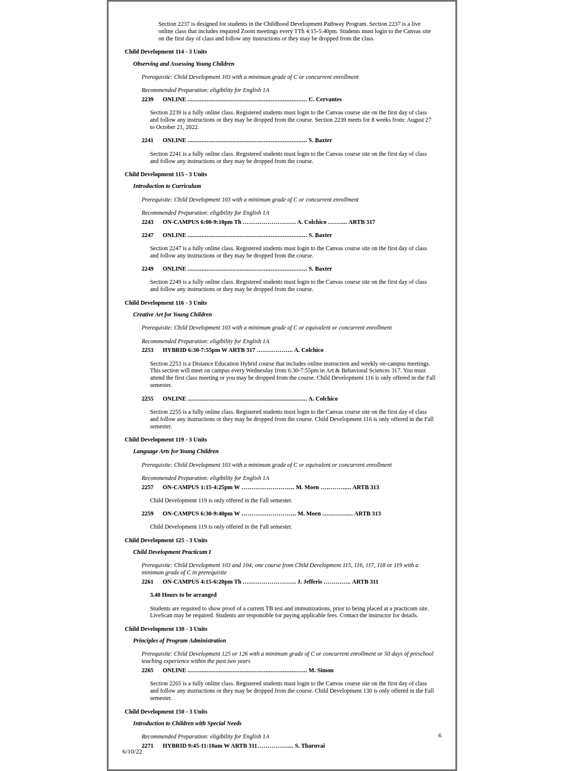Section 2237 is designed for students in the Childhood Development Pathway Program. Section 2237 is a live online class that includes required Zoom meetings every TTh 4:15-5:40pm. Students must login to the Canvas site on the first day of class and follow any instructions or they may be dropped from the class.
Child Development 114 - 3 Units
Observing and Assessing Young Children
Prerequisite: Child Development 103 with a minimum grade of C or concurrent enrollment
Recommended Preparation: eligibility for English 1A
2239 ONLINE ..................................................................... C. Cervantes
Section 2239 is a fully online class. Registered students must login to the Canvas course site on the first day of class and follow any instructions or they may be dropped from the course. Section 2239 meets for 8 weeks from: August 27 to October 21, 2022.
2241 ONLINE ..................................................................... S. Baxter
Section 2241 is a fully online class. Registered students must login to the Canvas course site on the first day of class and follow any instructions or they may be dropped from the course.
Child Development 115 - 3 Units
Introduction to Curriculum
Prerequisite: Child Development 103 with a minimum grade of C or concurrent enrollment
Recommended Preparation: eligibility for English 1A
2243 ON-CAMPUS 6:00-9:10pm Th …………………….. A. Colchico …….... ARTB 317
2247 ONLINE ..................................................................... S. Baxter
Section 2247 is a fully online class. Registered students must login to the Canvas course site on the first day of class and follow any instructions or they may be dropped from the course.
2249 ONLINE ..................................................................... S. Baxter
Section 2249 is a fully online class. Registered students must login to the Canvas course site on the first day of class and follow any instructions or they may be dropped from the course.
Child Development 116 - 3 Units
Creative Art for Young Children
Prerequisite: Child Development 103 with a minimum grade of C or equivalent or concurrent enrollment
Recommended Preparation: eligibility for English 1A
2253 HYBRID 6:30-7:55pm W ARTB 317 ……………... A. Colchico
Section 2253 is a Distance Education Hybrid course that includes online instruction and weekly on-campus meetings. This section will meet on campus every Wednesday from 6:30-7:55pm in Art & Behavioral Sciences 317. You must attend the first class meeting or you may be dropped from the course. Child Development 116 is only offered in the Fall semester.
2255 ONLINE ..................................................................... A. Colchico
Section 2255 is a fully online class. Registered students must login to the Canvas course site on the first day of class and follow any instructions or they may be dropped from the course. Child Development 116 is only offered in the Fall semester.
Child Development 119 - 3 Units
Language Arts for Young Children
Prerequisite: Child Development 103 with a minimum grade of C or equivalent or concurrent enrollment
Recommended Preparation: eligibility for English 1A
2257 ON-CAMPUS 1:15-4:25pm W …………………….. M. Moen …..……..... ARTB 313
Child Development 119 is only offered in the Fall semester.
2259 ON-CAMPUS 6:30-9:40pm W ……………………... M. Moen …..……..... ARTB 313
Child Development 119 is only offered in the Fall semester.
Child Development 125 - 3 Units
Child Development Practicum I
Prerequisite: Child Development 103 and 104; one course from Child Development 115, 116, 117, 118 or 119 with a minimum grade of C in prerequisite
2261 ON-CAMPUS 4:15-6:20pm Th …………………….. J. Jefferis ……..…... ARTB 311
3.40 Hours to be arranged
Students are required to show proof of a current TB test and immunizations, prior to being placed at a practicum site. LiveScan may be required. Students are responsible for paying applicable fees. Contact the instructor for details.
Child Development 130 - 3 Units
Principles of Program Administration
Prerequisite: Child Development 125 or 126 with a minimum grade of C or concurrent enrollment or 50 days of preschool teaching experience within the past two years
2265 ONLINE ..................................................................... M. Simon
Section 2265 is a fully online class. Registered students must login to the Canvas course site on the first day of class and follow any instructions or they may be dropped from the course. Child Development 130 is only offered in the Fall semester.
Child Development 150 - 3 Units
Introduction to Children with Special Needs
Recommended Preparation: eligibility for English 1A
2271 HYBRID 9:45-11:10am W ARTB 311……………... S. Tharuvai
6
6/10/22